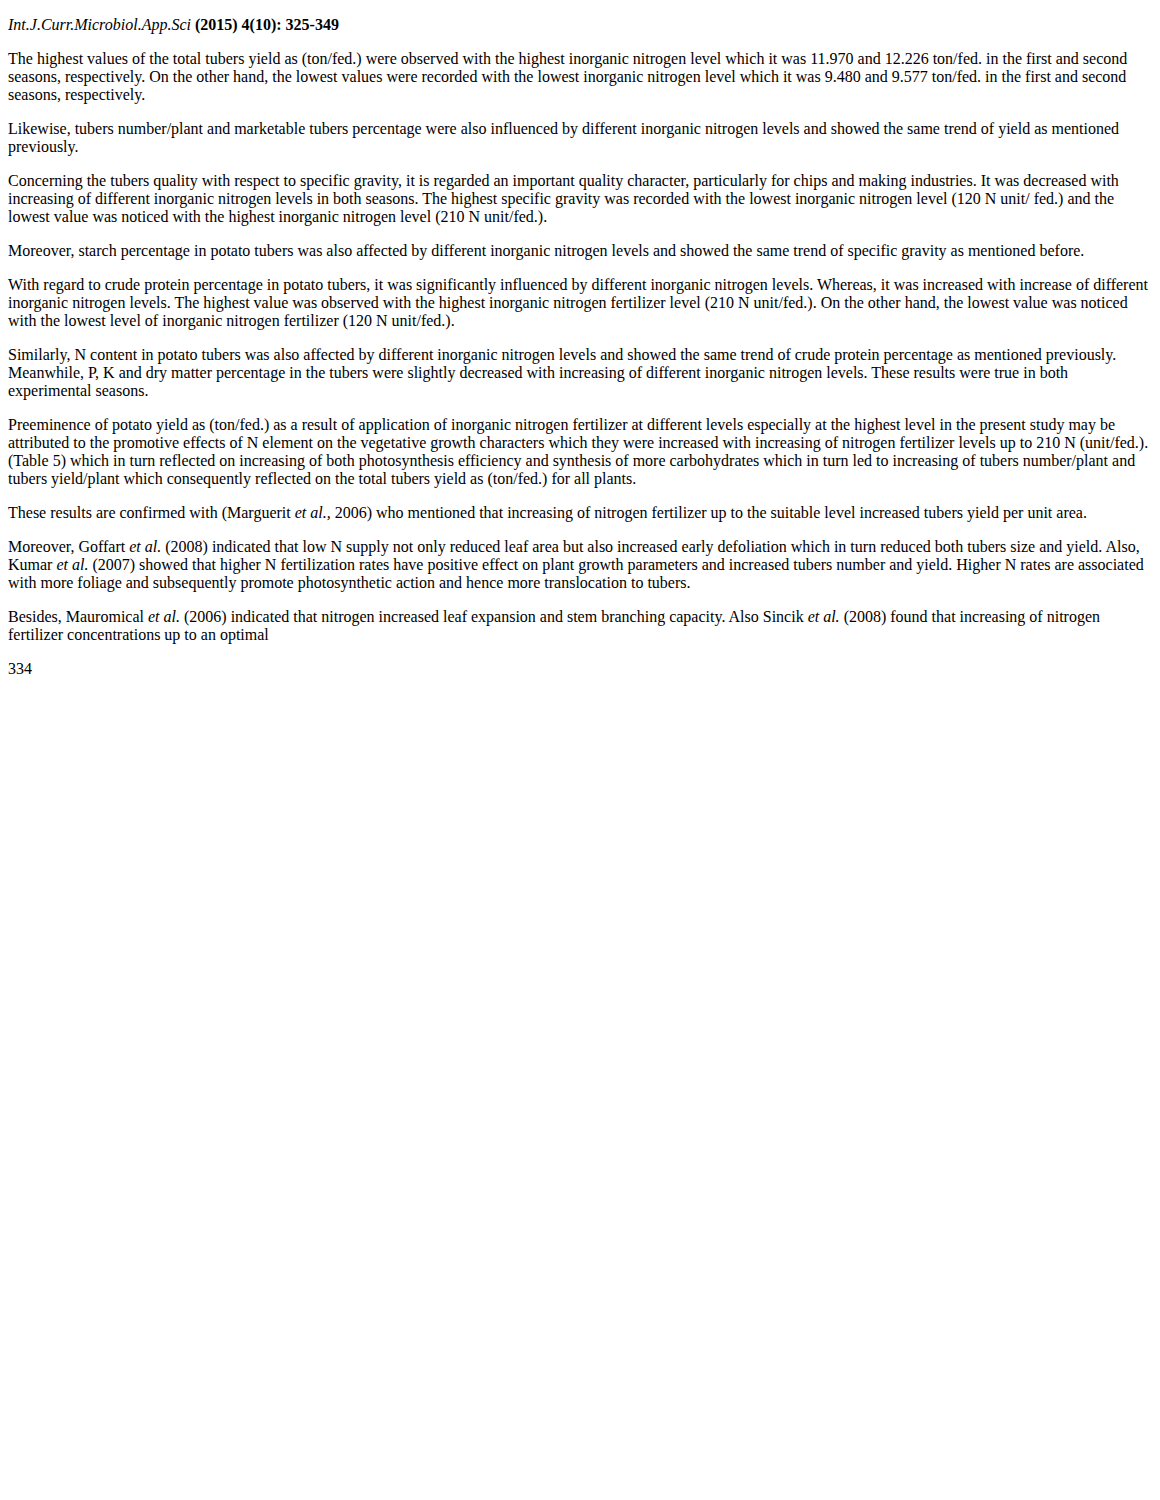Int.J.Curr.Microbiol.App.Sci (2015) 4(10): 325-349
The highest values of the total tubers yield as (ton/fed.) were observed with the highest inorganic nitrogen level which it was 11.970 and 12.226 ton/fed. in the first and second seasons, respectively. On the other hand, the lowest values were recorded with the lowest inorganic nitrogen level which it was 9.480 and 9.577 ton/fed. in the first and second seasons, respectively.
Likewise, tubers number/plant and marketable tubers percentage were also influenced by different inorganic nitrogen levels and showed the same trend of yield as mentioned previously.
Concerning the tubers quality with respect to specific gravity, it is regarded an important quality character, particularly for chips and making industries. It was decreased with increasing of different inorganic nitrogen levels in both seasons. The highest specific gravity was recorded with the lowest inorganic nitrogen level (120 N unit/ fed.) and the lowest value was noticed with the highest inorganic nitrogen level (210 N unit/fed.).
Moreover, starch percentage in potato tubers was also affected by different inorganic nitrogen levels and showed the same trend of specific gravity as mentioned before.
With regard to crude protein percentage in potato tubers, it was significantly influenced by different inorganic nitrogen levels. Whereas, it was increased with increase of different inorganic nitrogen levels. The highest value was observed with the highest inorganic nitrogen fertilizer level (210 N unit/fed.). On the other hand, the lowest value was noticed with the lowest level of inorganic nitrogen fertilizer (120 N unit/fed.).
Similarly, N content in potato tubers was also affected by different inorganic nitrogen levels and showed the same trend of crude protein percentage as mentioned previously. Meanwhile, P, K and dry matter percentage in the tubers were slightly decreased with increasing of different inorganic nitrogen levels. These results were true in both experimental seasons.
Preeminence of potato yield as (ton/fed.) as a result of application of inorganic nitrogen fertilizer at different levels especially at the highest level in the present study may be attributed to the promotive effects of N element on the vegetative growth characters which they were increased with increasing of nitrogen fertilizer levels up to 210 N (unit/fed.). (Table 5) which in turn reflected on increasing of both photosynthesis efficiency and synthesis of more carbohydrates which in turn led to increasing of tubers number/plant and tubers yield/plant which consequently reflected on the total tubers yield as (ton/fed.) for all plants.
These results are confirmed with (Marguerit et al., 2006) who mentioned that increasing of nitrogen fertilizer up to the suitable level increased tubers yield per unit area.
Moreover, Goffart et al. (2008) indicated that low N supply not only reduced leaf area but also increased early defoliation which in turn reduced both tubers size and yield. Also, Kumar et al. (2007) showed that higher N fertilization rates have positive effect on plant growth parameters and increased tubers number and yield. Higher N rates are associated with more foliage and subsequently promote photosynthetic action and hence more translocation to tubers.
Besides, Mauromical et al. (2006) indicated that nitrogen increased leaf expansion and stem branching capacity. Also Sincik et al. (2008) found that increasing of nitrogen fertilizer concentrations up to an optimal
334